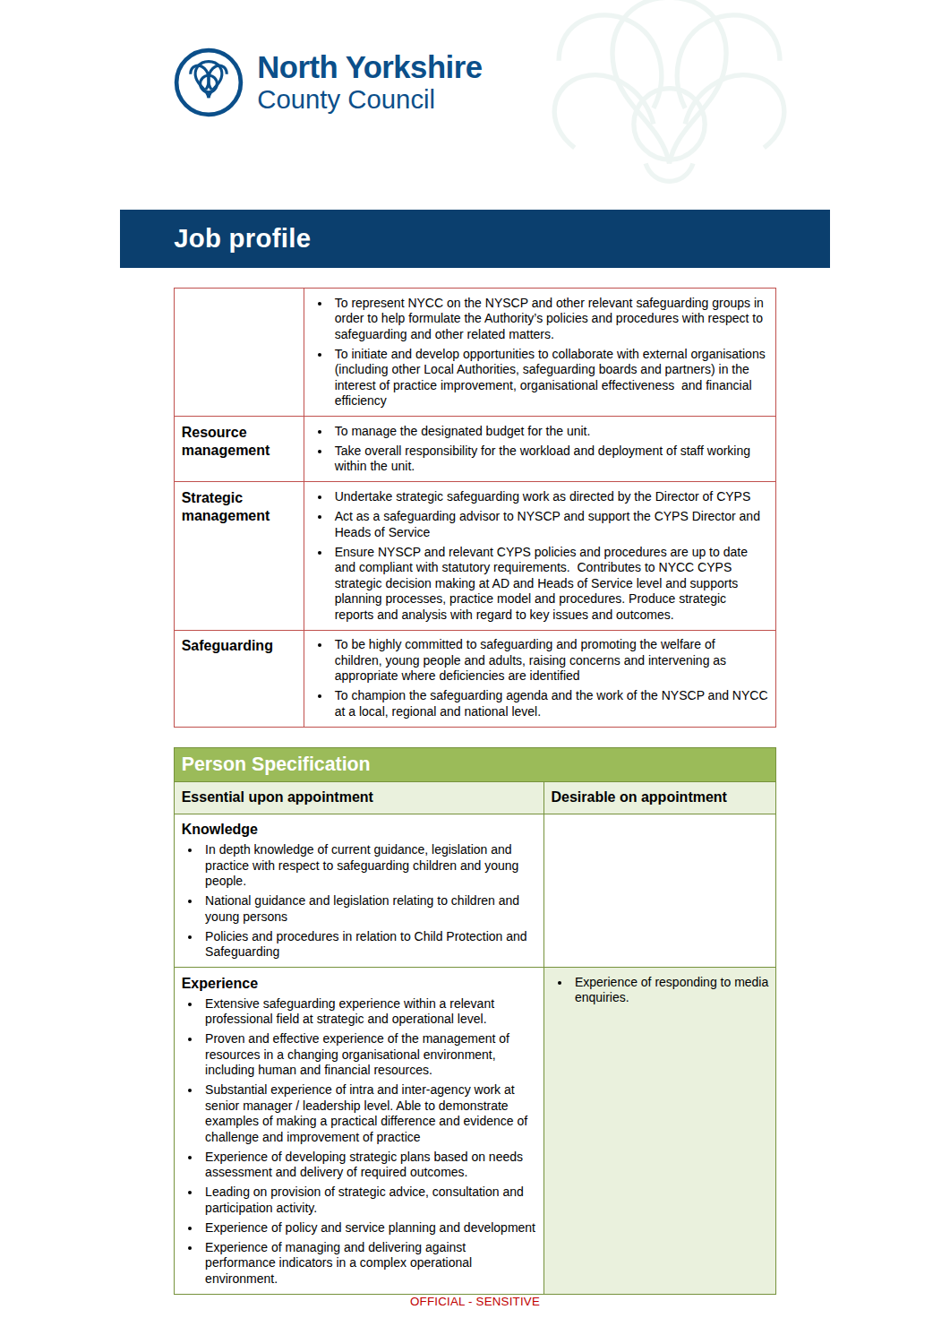North Yorkshire County Council
Job profile
| | To represent NYCC on the NYSCP and other relevant safeguarding groups in order to help formulate the Authority’s policies and procedures with respect to safeguarding and other related matters. To initiate and develop opportunities to collaborate with external organisations (including other Local Authorities, safeguarding boards and partners) in the interest of practice improvement, organisational effectiveness and financial efficiency |
| Resource management | To manage the designated budget for the unit. Take overall responsibility for the workload and deployment of staff working within the unit. |
| Strategic management | Undertake strategic safeguarding work as directed by the Director of CYPS Act as a safeguarding advisor to NYSCP and support the CYPS Director and Heads of Service Ensure NYSCP and relevant CYPS policies and procedures are up to date and compliant with statutory requirements. Contributes to NYCC CYPS strategic decision making at AD and Heads of Service level and supports planning processes, practice model and procedures. Produce strategic reports and analysis with regard to key issues and outcomes. |
| Safeguarding | To be highly committed to safeguarding and promoting the welfare of children, young people and adults, raising concerns and intervening as appropriate where deficiencies are identified To champion the safeguarding agenda and the work of the NYSCP and NYCC at a local, regional and national level. |
Person Specification
| Essential upon appointment | Desirable on appointment |
| --- | --- |
| Knowledge In depth knowledge of current guidance, legislation and practice with respect to safeguarding children and young people. National guidance and legislation relating to children and young persons Policies and procedures in relation to Child Protection and Safeguarding | |
| Experience Extensive safeguarding experience within a relevant professional field at strategic and operational level. Proven and effective experience of the management of resources in a changing organisational environment, including human and financial resources. Substantial experience of intra and inter-agency work at senior manager / leadership level. Able to demonstrate examples of making a practical difference and evidence of challenge and improvement of practice Experience of developing strategic plans based on needs assessment and delivery of required outcomes. Leading on provision of strategic advice, consultation and participation activity. Experience of policy and service planning and development Experience of managing and delivering against performance indicators in a complex operational environment. | Experience of responding to media enquiries. |
OFFICIAL - SENSITIVE